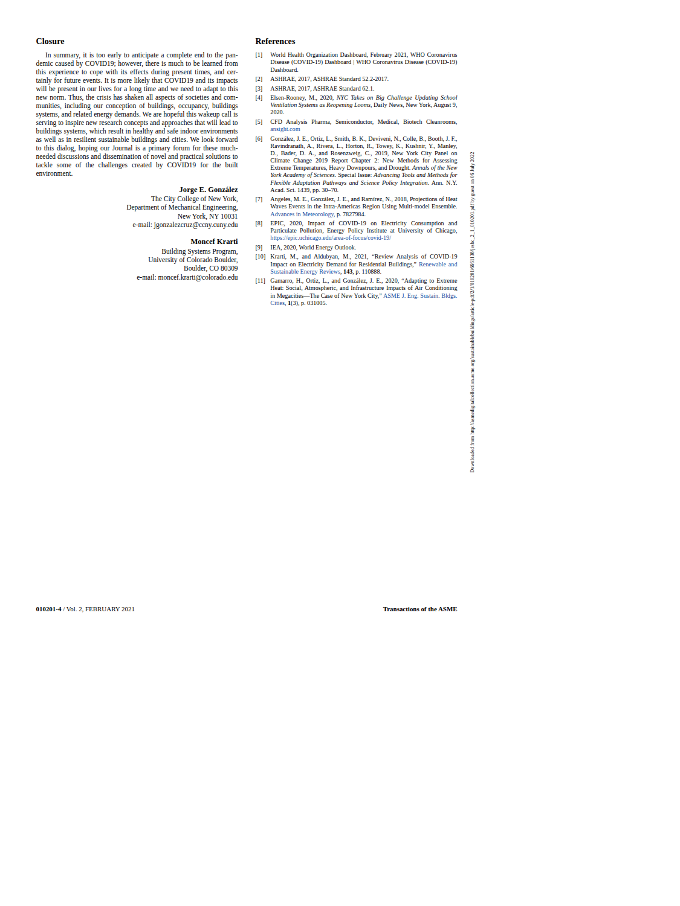Downloaded from http://asmedigitalcollection.asme.org/sustainablebuildings/article-pdf/2/1/010201/6661138/jesbc_2_1_010201.pdf by guest on 06 July 2022
Closure
In summary, it is too early to anticipate a complete end to the pandemic caused by COVID19; however, there is much to be learned from this experience to cope with its effects during present times, and certainly for future events. It is more likely that COVID19 and its impacts will be present in our lives for a long time and we need to adapt to this new norm. Thus, the crisis has shaken all aspects of societies and communities, including our conception of buildings, occupancy, buildings systems, and related energy demands. We are hopeful this wakeup call is serving to inspire new research concepts and approaches that will lead to buildings systems, which result in healthy and safe indoor environments as well as in resilient sustainable buildings and cities. We look forward to this dialog, hoping our Journal is a primary forum for these much-needed discussions and dissemination of novel and practical solutions to tackle some of the challenges created by COVID19 for the built environment.
Jorge E. González
The City College of New York,
Department of Mechanical Engineering,
New York, NY 10031
e-mail: jgonzalezcruz@ccny.cuny.edu
Moncef Krarti
Building Systems Program,
University of Colorado Boulder,
Boulder, CO 80309
e-mail: moncef.krarti@colorado.edu
References
World Health Organization Dashboard, February 2021, WHO Coronavirus Disease (COVID-19) Dashboard | WHO Coronavirus Disease (COVID-19) Dashboard.
ASHRAE, 2017, ASHRAE Standard 52.2-2017.
ASHRAE, 2017, ASHRAE Standard 62.1.
Elsen-Rooney, M., 2020, NYC Takes on Big Challenge Updating School Ventilation Systems as Reopening Looms, Daily News, New York, August 9, 2020.
CFD Analysis Pharma, Semiconductor, Medical, Biotech Cleanrooms, ansight.com
González, J. E., Ortiz, L., Smith, B. K., Deviveni, N., Colle, B., Booth, J. F., Ravindranath, A., Rivera, L., Horton, R., Towey, K., Kushnir, Y., Manley, D., Bader, D. A., and Rosenzweig, C., 2019, New York City Panel on Climate Change 2019 Report Chapter 2: New Methods for Assessing Extreme Temperatures, Heavy Downpours, and Drought. Annals of the New York Academy of Sciences. Special Issue: Advancing Tools and Methods for Flexible Adaptation Pathways and Science Policy Integration. Ann. N.Y. Acad. Sci. 1439, pp. 30–70.
Angeles, M. E., González, J. E., and Ramírez, N., 2018, Projections of Heat Waves Events in the Intra-Americas Region Using Multi-model Ensemble. Advances in Meteorology, p. 7827984.
EPIC, 2020, Impact of COVID-19 on Electricity Consumption and Particulate Pollution, Energy Policy Institute at University of Chicago, https://epic.uchicago.edu/area-of-focus/covid-19/
IEA, 2020, World Energy Outlook.
Krarti, M., and Aldubyan, M., 2021, “Review Analysis of COVID-19 Impact on Electricity Demand for Residential Buildings,” Renewable and Sustainable Energy Reviews, 143, p. 110888.
Gamarro, H., Ortiz, L., and González, J. E., 2020, “Adapting to Extreme Heat: Social, Atmospheric, and Infrastructure Impacts of Air Conditioning in Megacities—The Case of New York City,” ASME J. Eng. Sustain. Bldgs. Cities, 1(3), p. 031005.
010201-4 / Vol. 2, FEBRUARY 2021
Transactions of the ASME